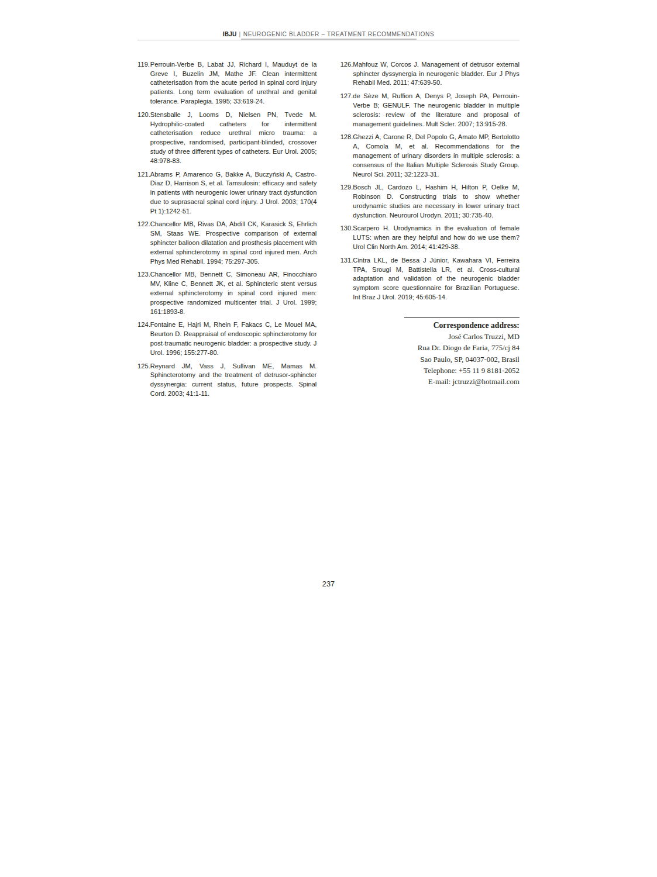IBJU|Neurogenic Bladder – Treatment Recommendations
119. Perrouin-Verbe B, Labat JJ, Richard I, Mauduyt de la Greve I, Buzelin JM, Mathe JF. Clean intermittent catheterisation from the acute period in spinal cord injury patients. Long term evaluation of urethral and genital tolerance. Paraplegia. 1995; 33:619-24.
120. Stensballe J, Looms D, Nielsen PN, Tvede M. Hydrophilic-coated catheters for intermittent catheterisation reduce urethral micro trauma: a prospective, randomised, participant-blinded, crossover study of three different types of catheters. Eur Urol. 2005; 48:978-83.
121. Abrams P, Amarenco G, Bakke A, Buczyński A, Castro-Diaz D, Harrison S, et al. Tamsulosin: efficacy and safety in patients with neurogenic lower urinary tract dysfunction due to suprasacral spinal cord injury. J Urol. 2003; 170(4 Pt 1):1242-51.
122. Chancellor MB, Rivas DA, Abdill CK, Karasick S, Ehrlich SM, Staas WE. Prospective comparison of external sphincter balloon dilatation and prosthesis placement with external sphincterotomy in spinal cord injured men. Arch Phys Med Rehabil. 1994; 75:297-305.
123. Chancellor MB, Bennett C, Simoneau AR, Finocchiaro MV, Kline C, Bennett JK, et al. Sphincteric stent versus external sphincterotomy in spinal cord injured men: prospective randomized multicenter trial. J Urol. 1999; 161:1893-8.
124. Fontaine E, Hajri M, Rhein F, Fakacs C, Le Mouel MA, Beurton D. Reappraisal of endoscopic sphincterotomy for post-traumatic neurogenic bladder: a prospective study. J Urol. 1996; 155:277-80.
125. Reynard JM, Vass J, Sullivan ME, Mamas M. Sphincterotomy and the treatment of detrusor-sphincter dyssynergia: current status, future prospects. Spinal Cord. 2003; 41:1-11.
126. Mahfouz W, Corcos J. Management of detrusor external sphincter dyssynergia in neurogenic bladder. Eur J Phys Rehabil Med. 2011; 47:639-50.
127. de Sèze M, Ruffion A, Denys P, Joseph PA, Perrouin-Verbe B; GENULF. The neurogenic bladder in multiple sclerosis: review of the literature and proposal of management guidelines. Mult Scler. 2007; 13:915-28.
128. Ghezzi A, Carone R, Del Popolo G, Amato MP, Bertolotto A, Comola M, et al. Recommendations for the management of urinary disorders in multiple sclerosis: a consensus of the Italian Multiple Sclerosis Study Group. Neurol Sci. 2011; 32:1223-31.
129. Bosch JL, Cardozo L, Hashim H, Hilton P, Oelke M, Robinson D. Constructing trials to show whether urodynamic studies are necessary in lower urinary tract dysfunction. Neurourol Urodyn. 2011; 30:735-40.
130. Scarpero H. Urodynamics in the evaluation of female LUTS: when are they helpful and how do we use them? Urol Clin North Am. 2014; 41:429-38.
131. Cintra LKL, de Bessa J Júnior, Kawahara VI, Ferreira TPA, Srougi M, Battistella LR, et al. Cross-cultural adaptation and validation of the neurogenic bladder symptom score questionnaire for Brazilian Portuguese. Int Braz J Urol. 2019; 45:605-14.
Correspondence address:
José Carlos Truzzi, MD
Rua Dr. Diogo de Faria, 775/cj 84
Sao Paulo, SP, 04037-002, Brasil
Telephone: +55 11 9 8181-2052
E-mail: jctruzzi@hotmail.com
237